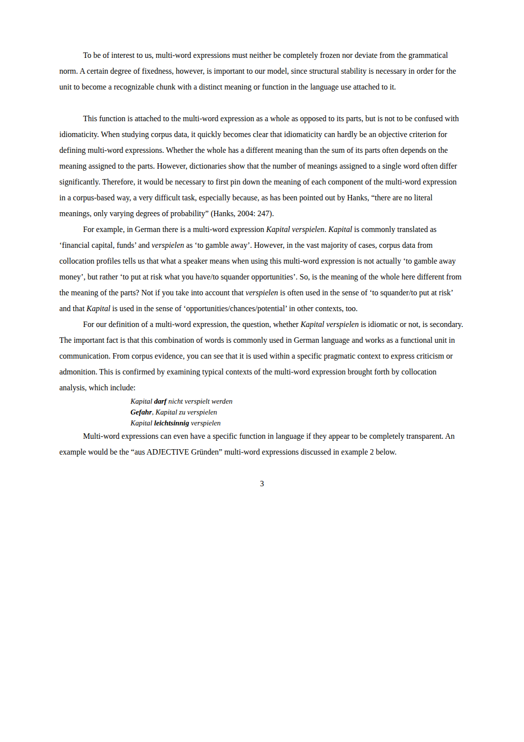To be of interest to us, multi-word expressions must neither be completely frozen nor deviate from the grammatical norm. A certain degree of fixedness, however, is important to our model, since structural stability is necessary in order for the unit to become a recognizable chunk with a distinct meaning or function in the language use attached to it.
This function is attached to the multi-word expression as a whole as opposed to its parts, but is not to be confused with idiomaticity. When studying corpus data, it quickly becomes clear that idiomaticity can hardly be an objective criterion for defining multi-word expressions. Whether the whole has a different meaning than the sum of its parts often depends on the meaning assigned to the parts. However, dictionaries show that the number of meanings assigned to a single word often differ significantly. Therefore, it would be necessary to first pin down the meaning of each component of the multi-word expression in a corpus-based way, a very difficult task, especially because, as has been pointed out by Hanks, “there are no literal meanings, only varying degrees of probability” (Hanks, 2004: 247).
For example, in German there is a multi-word expression Kapital verspielen. Kapital is commonly translated as ‘financial capital, funds’ and verspielen as ‘to gamble away’. However, in the vast majority of cases, corpus data from collocation profiles tells us that what a speaker means when using this multi-word expression is not actually ‘to gamble away money’, but rather ‘to put at risk what you have/to squander opportunities’. So, is the meaning of the whole here different from the meaning of the parts? Not if you take into account that verspielen is often used in the sense of ‘to squander/to put at risk’ and that Kapital is used in the sense of ‘opportunities/chances/potential’ in other contexts, too.
For our definition of a multi-word expression, the question, whether Kapital verspielen is idiomatic or not, is secondary. The important fact is that this combination of words is commonly used in German language and works as a functional unit in communication. From corpus evidence, you can see that it is used within a specific pragmatic context to express criticism or admonition. This is confirmed by examining typical contexts of the multi-word expression brought forth by collocation analysis, which include:
Kapital darf nicht verspielt werden
Gefahr, Kapital zu verspielen
Kapital leichtsinnig verspielen
Multi-word expressions can even have a specific function in language if they appear to be completely transparent. An example would be the “aus ADJECTIVE Gründen” multi-word expressions discussed in example 2 below.
3